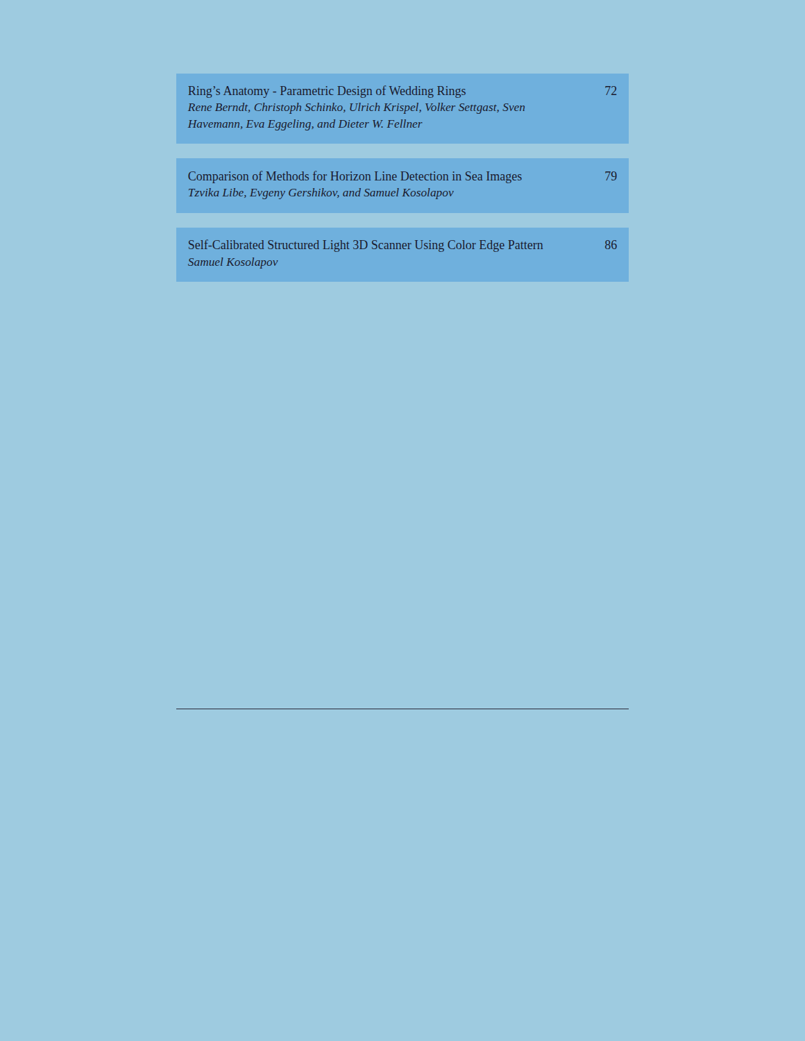Ring’s Anatomy - Parametric Design of Wedding Rings
Rene Berndt, Christoph Schinko, Ulrich Krispel, Volker Settgast, Sven Havemann, Eva Eggeling, and Dieter W. Fellner
72
Comparison of Methods for Horizon Line Detection in Sea Images
Tzvika Libe, Evgeny Gershikov, and Samuel Kosolapov
79
Self-Calibrated Structured Light 3D Scanner Using Color Edge Pattern
Samuel Kosolapov
86